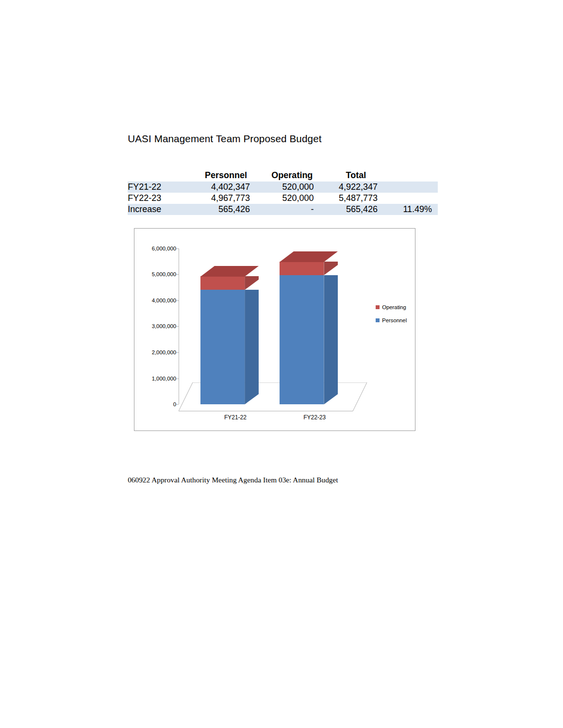UASI Management Team Proposed Budget
| | Personnel | Operating | Total | |
| --- | --- | --- | --- | --- |
| FY21-22 | 4,402,347 | 520,000 | 4,922,347 | |
| FY22-23 | 4,967,773 | 520,000 | 5,487,773 | |
| Increase | 565,426 | - | 565,426 | 11.49% |
6,000,000
5,000,000
4,000,000
3,000,000
2,000,000
1,000,000
0
Operating
Personnel
FY21-22
FY22-23
060922 Approval Authority Meeting Agenda Item 03e: Annual Budget